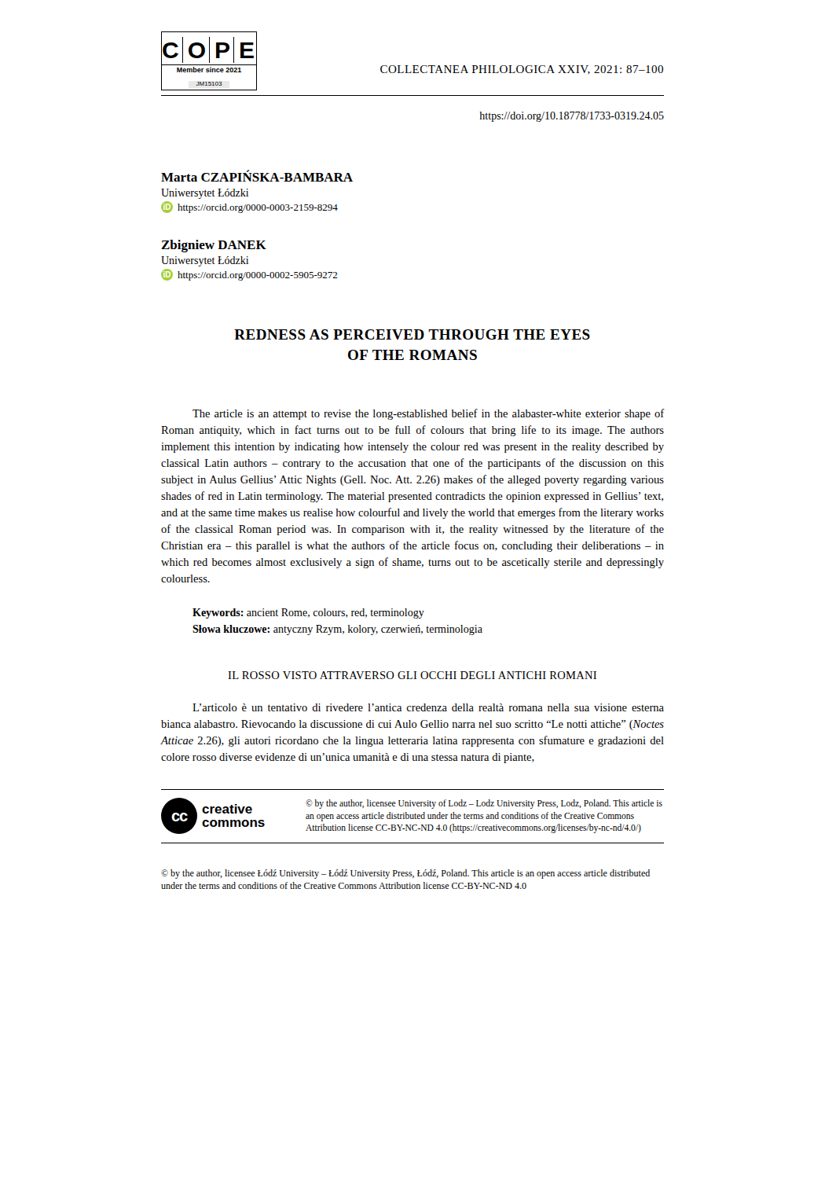COPE
Member since 2021
JM15103
COLLECTANEA PHILOLOGICA XXIV, 2021: 87–100
https://doi.org/10.18778/1733-0319.24.05
Marta CZAPIŃSKA-BAMBARA
Uniwersytet Łódzki
iD https://orcid.org/0000-0003-2159-8294
Zbigniew DANEK
Uniwersytet Łódzki
iD https://orcid.org/0000-0002-5905-9272
REDNESS AS PERCEIVED THROUGH THE EYES
OF THE ROMANS
The article is an attempt to revise the long-established belief in the alabaster-white exterior shape of Roman antiquity, which in fact turns out to be full of colours that bring life to its image. The authors implement this intention by indicating how intensely the colour red was present in the reality described by classical Latin authors – contrary to the accusation that one of the participants of the discussion on this subject in Aulus Gellius’ Attic Nights (Gell. Noc. Att. 2.26) makes of the alleged poverty regarding various shades of red in Latin terminology. The material presented contradicts the opinion expressed in Gellius’ text, and at the same time makes us realise how colourful and lively the world that emerges from the literary works of the classical Roman period was. In comparison with it, the reality witnessed by the literature of the Christian era – this parallel is what the authors of the article focus on, concluding their deliberations – in which red becomes almost exclusively a sign of shame, turns out to be ascetically sterile and depressingly colourless.
Keywords: ancient Rome, colours, red, terminology
Słowa kluczowe: antyczny Rzym, kolory, czerwień, terminologia
IL ROSSO VISTO ATTRAVERSO GLI OCCHI DEGLI ANTICHI ROMANI
L’articolo è un tentativo di rivedere l’antica credenza della realtà romana nella sua visione esterna bianca alabastro. Rievocando la discussione di cui Aulo Gellio narra nel suo scritto “Le notti attiche” (Noctes Atticae 2.26), gli autori ricordano che la lingua letteraria latina rappresenta con sfumature e gradazioni del colore rosso diverse evidenze di un’unica umanità e di una stessa natura di piante,
cc
creative
commons
© by the author, licensee University of Lodz – Lodz University Press, Lodz, Poland. This article is an open access article distributed under the terms and conditions of the Creative Commons Attribution license CC-BY-NC-ND 4.0 (https://creativecommons.org/licenses/by-nc-nd/4.0/)
© by the author, licensee Łódź University – Łódź University Press, Łódź, Poland. This article is an open access article distributed under the terms and conditions of the Creative Commons Attribution license CC-BY-NC-ND 4.0